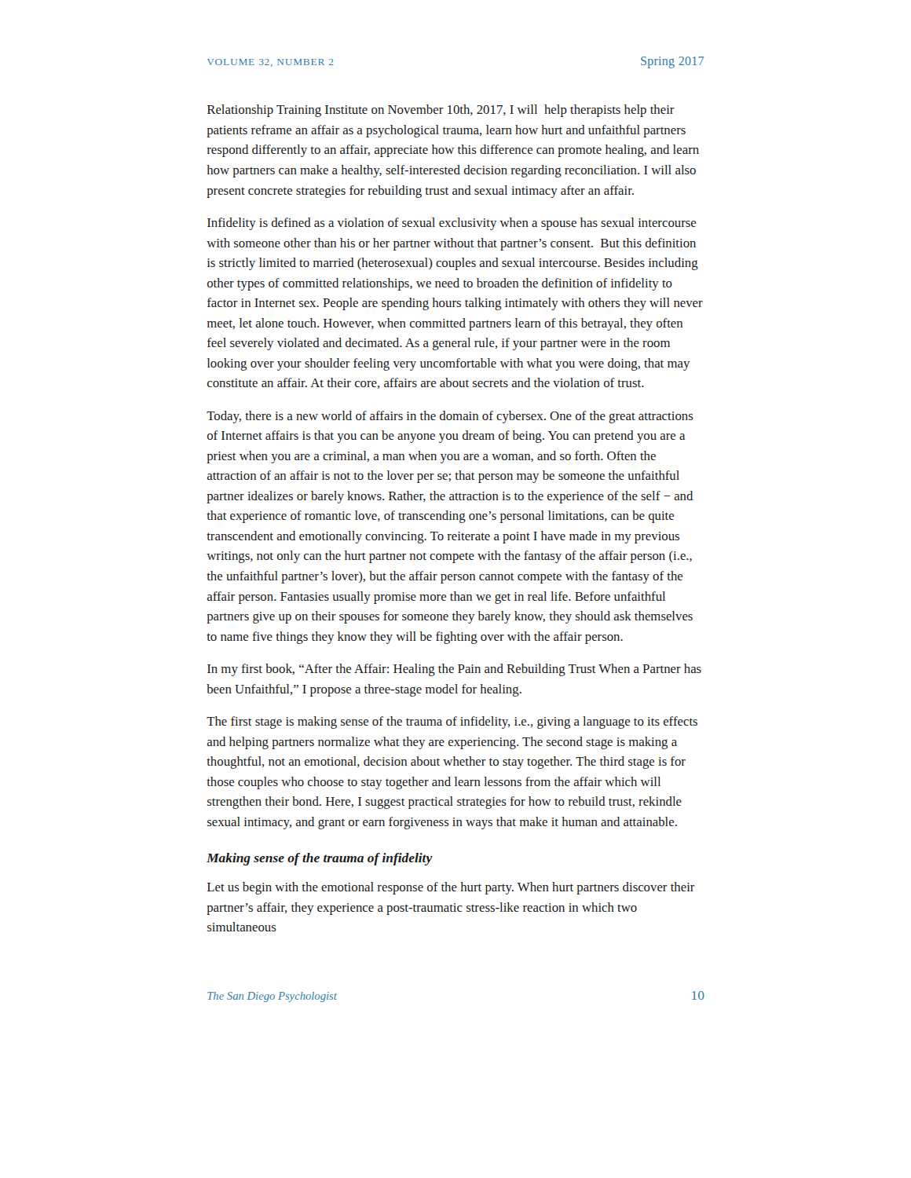Volume 32, Number 2 Spring 2017
Relationship Training Institute on November 10th, 2017, I will help therapists help their patients reframe an affair as a psychological trauma, learn how hurt and unfaithful partners respond differently to an affair, appreciate how this difference can promote healing, and learn how partners can make a healthy, self-interested decision regarding reconciliation. I will also present concrete strategies for rebuilding trust and sexual intimacy after an affair.
Infidelity is defined as a violation of sexual exclusivity when a spouse has sexual intercourse with someone other than his or her partner without that partner’s consent. But this definition is strictly limited to married (heterosexual) couples and sexual intercourse. Besides including other types of committed relationships, we need to broaden the definition of infidelity to factor in Internet sex. People are spending hours talking intimately with others they will never meet, let alone touch. However, when committed partners learn of this betrayal, they often feel severely violated and decimated. As a general rule, if your partner were in the room looking over your shoulder feeling very uncomfortable with what you were doing, that may constitute an affair. At their core, affairs are about secrets and the violation of trust.
Today, there is a new world of affairs in the domain of cybersex. One of the great attractions of Internet affairs is that you can be anyone you dream of being. You can pretend you are a priest when you are a criminal, a man when you are a woman, and so forth. Often the attraction of an affair is not to the lover per se; that person may be someone the unfaithful partner idealizes or barely knows. Rather, the attraction is to the experience of the self − and that experience of romantic love, of transcending one’s personal limitations, can be quite transcendent and emotionally convincing. To reiterate a point I have made in my previous writings, not only can the hurt partner not compete with the fantasy of the affair person (i.e., the unfaithful partner’s lover), but the affair person cannot compete with the fantasy of the affair person. Fantasies usually promise more than we get in real life. Before unfaithful partners give up on their spouses for someone they barely know, they should ask themselves to name five things they know they will be fighting over with the affair person.
In my first book, “After the Affair: Healing the Pain and Rebuilding Trust When a Partner has been Unfaithful,” I propose a three-stage model for healing.
The first stage is making sense of the trauma of infidelity, i.e., giving a language to its effects and helping partners normalize what they are experiencing. The second stage is making a thoughtful, not an emotional, decision about whether to stay together. The third stage is for those couples who choose to stay together and learn lessons from the affair which will strengthen their bond. Here, I suggest practical strategies for how to rebuild trust, rekindle sexual intimacy, and grant or earn forgiveness in ways that make it human and attainable.
Making sense of the trauma of infidelity
Let us begin with the emotional response of the hurt party. When hurt partners discover their partner’s affair, they experience a post-traumatic stress-like reaction in which two simultaneous
The San Diego Psychologist 10